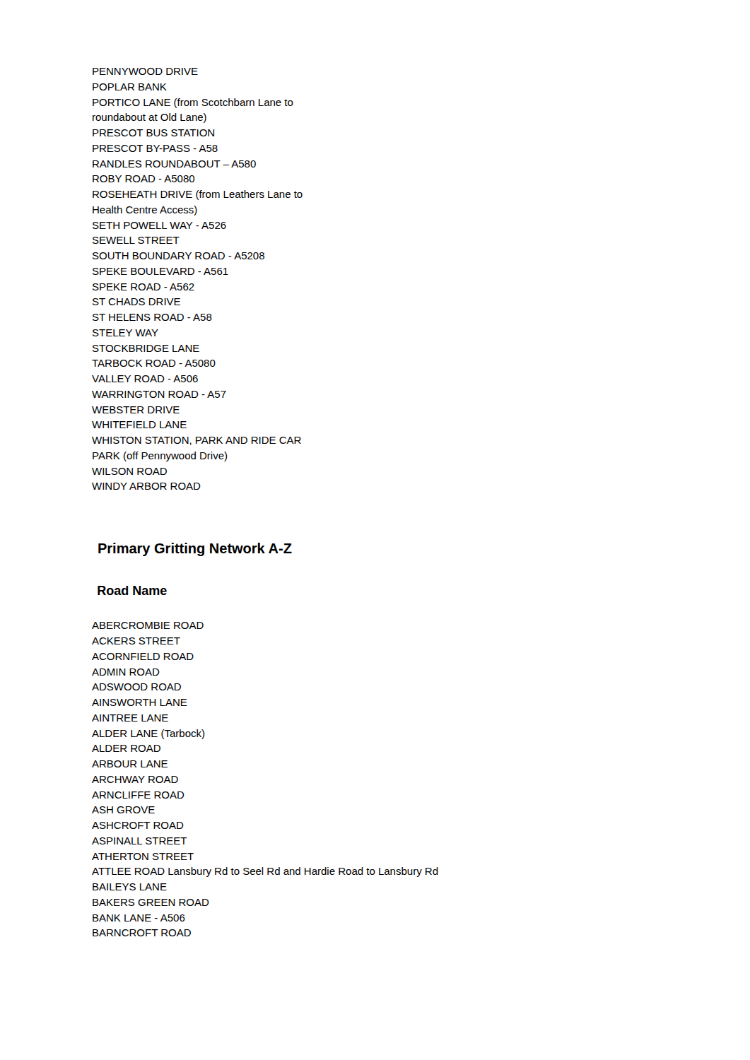PENNYWOOD DRIVE
POPLAR BANK
PORTICO LANE (from Scotchbarn Lane to
roundabout at Old Lane)
PRESCOT BUS STATION
PRESCOT BY-PASS - A58
RANDLES ROUNDABOUT – A580
ROBY ROAD - A5080
ROSEHEATH DRIVE (from Leathers Lane to
Health Centre Access)
SETH POWELL WAY - A526
SEWELL STREET
SOUTH BOUNDARY ROAD - A5208
SPEKE BOULEVARD - A561
SPEKE ROAD - A562
ST CHADS DRIVE
ST HELENS ROAD - A58
STELEY WAY
STOCKBRIDGE LANE
TARBOCK ROAD - A5080
VALLEY ROAD - A506
WARRINGTON ROAD - A57
WEBSTER DRIVE
WHITEFIELD LANE
WHISTON STATION, PARK AND RIDE CAR
PARK (off Pennywood Drive)
WILSON ROAD
WINDY ARBOR ROAD
Primary Gritting Network A-Z
Road Name
ABERCROMBIE ROAD
ACKERS STREET
ACORNFIELD ROAD
ADMIN ROAD
ADSWOOD ROAD
AINSWORTH LANE
AINTREE LANE
ALDER LANE (Tarbock)
ALDER ROAD
ARBOUR LANE
ARCHWAY ROAD
ARNCLIFFE ROAD
ASH GROVE
ASHCROFT ROAD
ASPINALL STREET
ATHERTON STREET
ATTLEE ROAD Lansbury Rd to Seel Rd and Hardie Road to Lansbury Rd
BAILEYS LANE
BAKERS GREEN ROAD
BANK LANE - A506
BARNCROFT ROAD